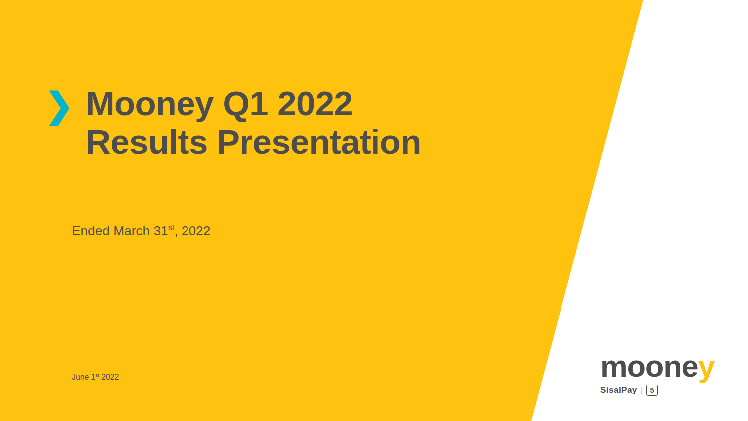❯
Mooney Q1 2022
Results Presentation
Ended March 31st, 2022
June 1st 2022
mooney
SisalPay | 5